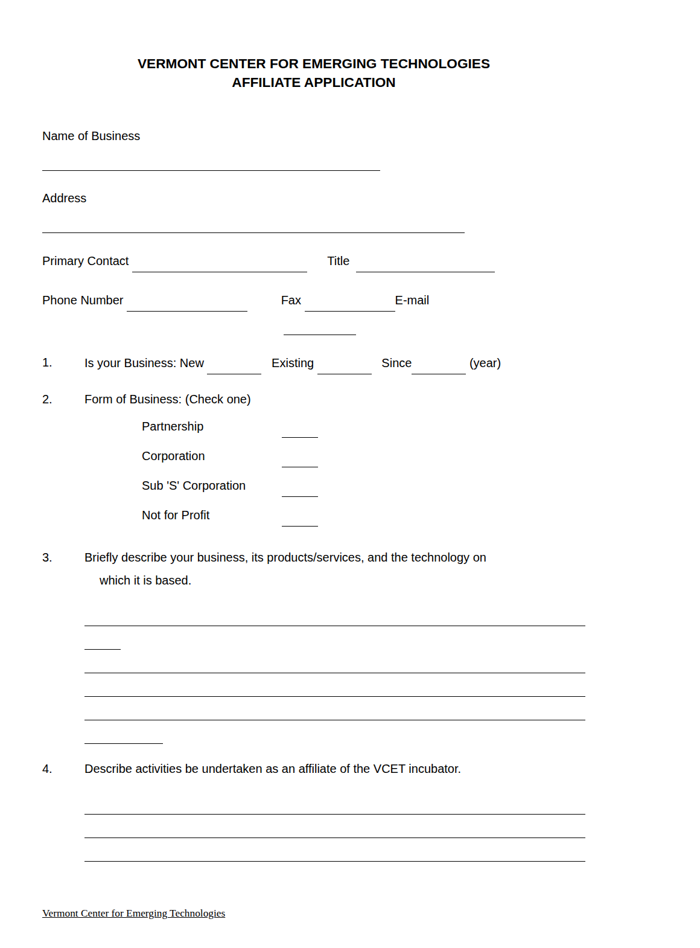VERMONT CENTER FOR EMERGING TECHNOLOGIES
AFFILIATE APPLICATION
Name of Business
Address
Primary Contact Title
Phone Number Fax E-mail
1. Is your Business: New Existing Since (year)
2. Form of Business: (Check one)
| Partnership | |
| Corporation | |
| Sub 'S' Corporation | |
| Not for Profit | |
3. Briefly describe your business, its products/services, and the technology on which it is based.
4. Describe activities be undertaken as an affiliate of the VCET incubator.
Vermont Center for Emerging Technologies